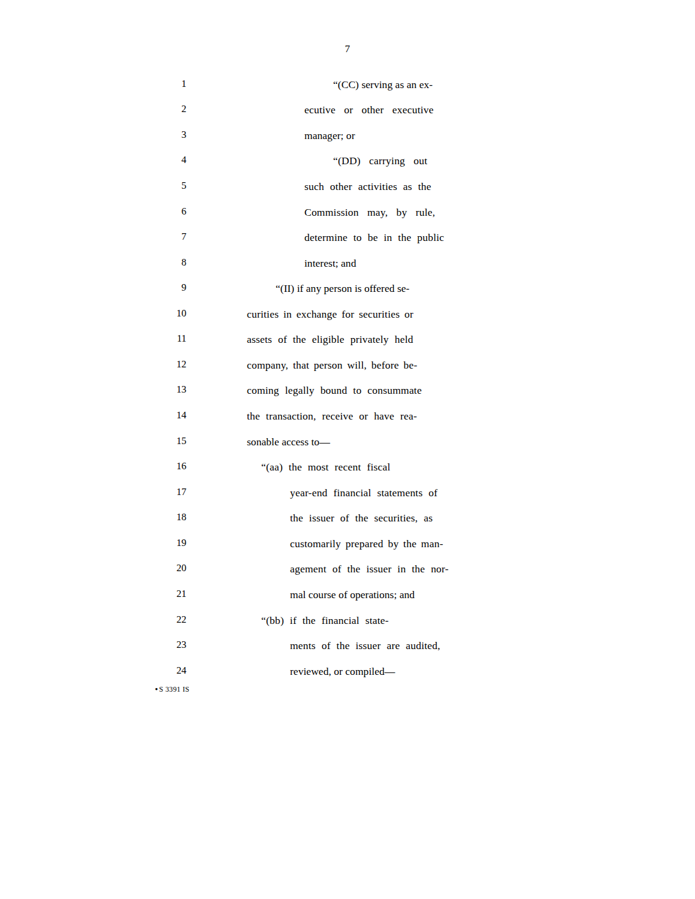7
| 1 | “(CC) serving as an ex- |
| 2 | ecutive or other executive |
| 3 | manager; or |
| 4 | “(DD) carrying out |
| 5 | such other activities as the |
| 6 | Commission may, by rule, |
| 7 | determine to be in the public |
| 8 | interest; and |
| 9 | “(II) if any person is offered se- |
| 10 | curities in exchange for securities or |
| 11 | assets of the eligible privately held |
| 12 | company, that person will, before be- |
| 13 | coming legally bound to consummate |
| 14 | the transaction, receive or have rea- |
| 15 | sonable access to— |
| 16 | “(aa) the most recent fiscal |
| 17 | year-end financial statements of |
| 18 | the issuer of the securities, as |
| 19 | customarily prepared by the man- |
| 20 | agement of the issuer in the nor- |
| 21 | mal course of operations; and |
| 22 | “(bb) if the financial state- |
| 23 | ments of the issuer are audited, |
| 24 | reviewed, or compiled— |
•S 3391 IS